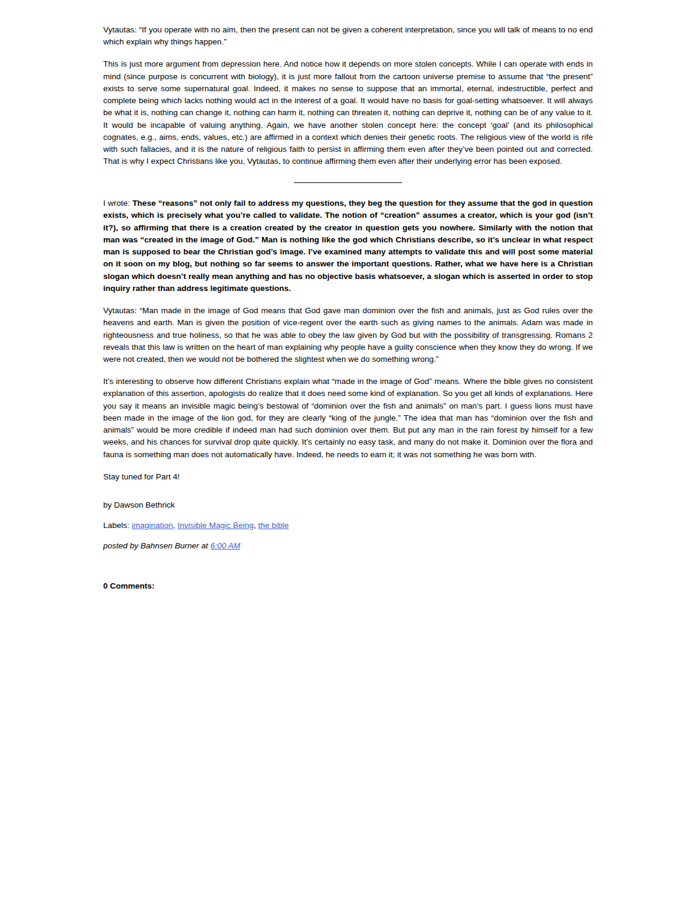Vytautas: “If you operate with no aim, then the present can not be given a coherent interpretation, since you will talk of means to no end which explain why things happen.”
This is just more argument from depression here. And notice how it depends on more stolen concepts. While I can operate with ends in mind (since purpose is concurrent with biology), it is just more fallout from the cartoon universe premise to assume that “the present” exists to serve some supernatural goal. Indeed, it makes no sense to suppose that an immortal, eternal, indestructible, perfect and complete being which lacks nothing would act in the interest of a goal. It would have no basis for goal-setting whatsoever. It will always be what it is, nothing can change it, nothing can harm it, nothing can threaten it, nothing can deprive it, nothing can be of any value to it. It would be incapable of valuing anything. Again, we have another stolen concept here: the concept ‘goal’ (and its philosophical cognates, e.g., aims, ends, values, etc.) are affirmed in a context which denies their genetic roots. The religious view of the world is rife with such fallacies, and it is the nature of religious faith to persist in affirming them even after they’ve been pointed out and corrected. That is why I expect Christians like you, Vytautas, to continue affirming them even after their underlying error has been exposed.
I wrote: These “reasons” not only fail to address my questions, they beg the question for they assume that the god in question exists, which is precisely what you’re called to validate. The notion of “creation” assumes a creator, which is your god (isn’t it?), so affirming that there is a creation created by the creator in question gets you nowhere. Similarly with the notion that man was “created in the image of God.” Man is nothing like the god which Christians describe, so it’s unclear in what respect man is supposed to bear the Christian god’s image. I’ve examined many attempts to validate this and will post some material on it soon on my blog, but nothing so far seems to answer the important questions. Rather, what we have here is a Christian slogan which doesn’t really mean anything and has no objective basis whatsoever, a slogan which is asserted in order to stop inquiry rather than address legitimate questions.
Vytautas: “Man made in the image of God means that God gave man dominion over the fish and animals, just as God rules over the heavens and earth. Man is given the position of vice-regent over the earth such as giving names to the animals. Adam was made in righteousness and true holiness, so that he was able to obey the law given by God but with the possibility of transgressing. Romans 2 reveals that this law is written on the heart of man explaining why people have a guilty conscience when they know they do wrong. If we were not created, then we would not be bothered the slightest when we do something wrong.”
It’s interesting to observe how different Christians explain what “made in the image of God” means. Where the bible gives no consistent explanation of this assertion, apologists do realize that it does need some kind of explanation. So you get all kinds of explanations. Here you say it means an invisible magic being’s bestowal of “dominion over the fish and animals” on man’s part. I guess lions must have been made in the image of the lion god, for they are clearly “king of the jungle.” The idea that man has “dominion over the fish and animals” would be more credible if indeed man had such dominion over them. But put any man in the rain forest by himself for a few weeks, and his chances for survival drop quite quickly. It’s certainly no easy task, and many do not make it. Dominion over the flora and fauna is something man does not automatically have. Indeed, he needs to earn it; it was not something he was born with.
Stay tuned for Part 4!
by Dawson Bethrick
Labels: imagination, Invisible Magic Being, the bible
posted by Bahnsen Burner at 6:00 AM
0 Comments: